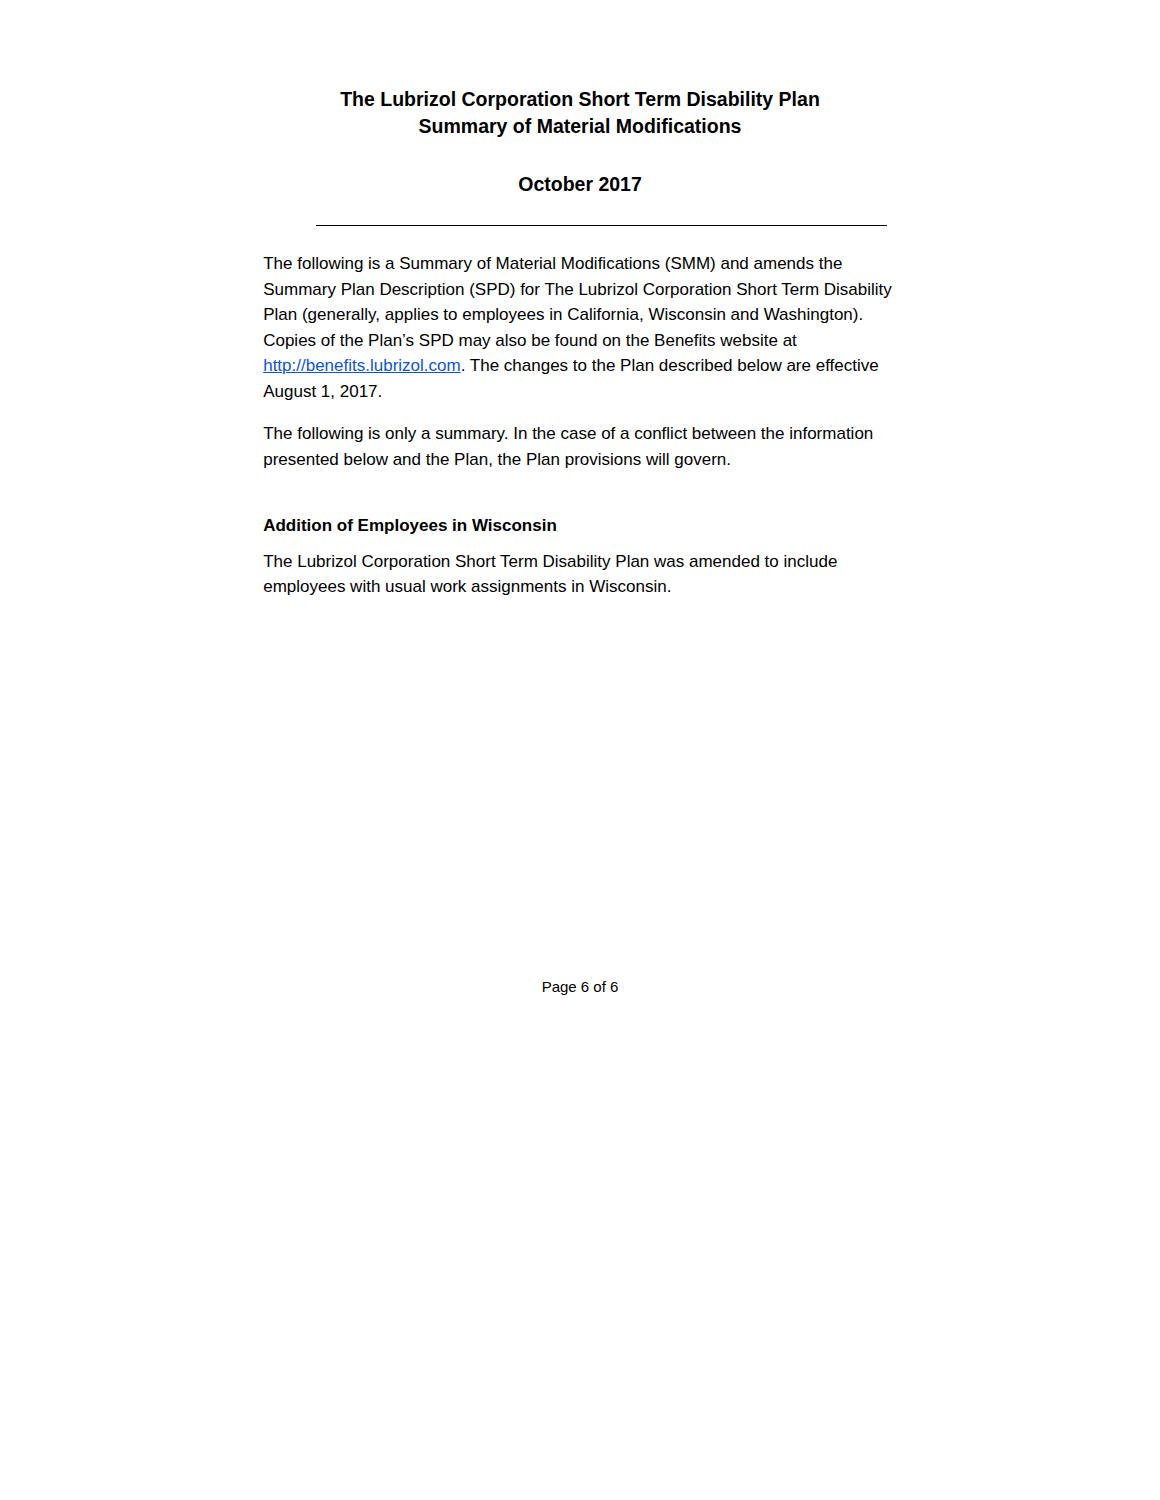The Lubrizol Corporation Short Term Disability Plan
Summary of Material Modifications
October 2017
The following is a Summary of Material Modifications (SMM) and amends the Summary Plan Description (SPD) for The Lubrizol Corporation Short Term Disability Plan (generally, applies to employees in California, Wisconsin and Washington). Copies of the Plan’s SPD may also be found on the Benefits website at http://benefits.lubrizol.com. The changes to the Plan described below are effective August 1, 2017.
The following is only a summary. In the case of a conflict between the information presented below and the Plan, the Plan provisions will govern.
Addition of Employees in Wisconsin
The Lubrizol Corporation Short Term Disability Plan was amended to include employees with usual work assignments in Wisconsin.
Page 6 of 6